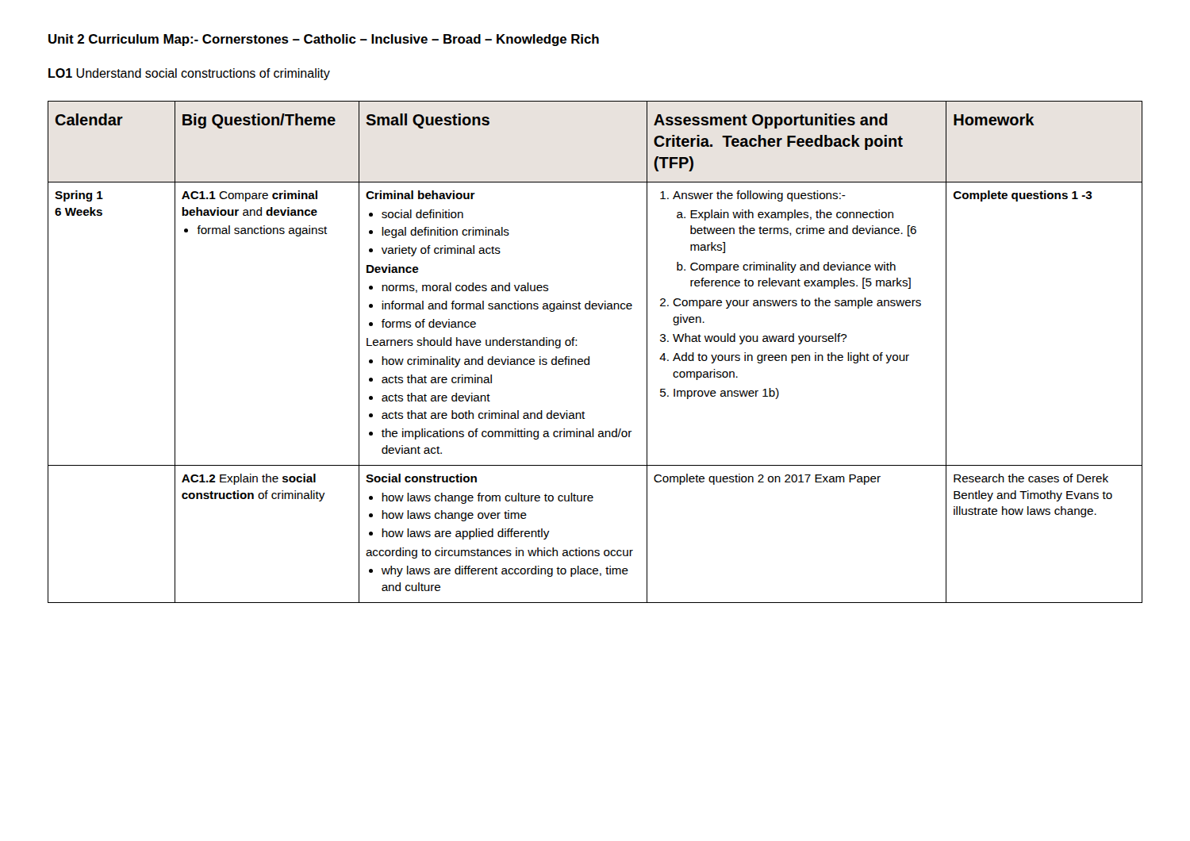Unit 2 Curriculum Map:- Cornerstones – Catholic – Inclusive – Broad – Knowledge Rich
LO1 Understand social constructions of criminality
| Calendar | Big Question/Theme | Small Questions | Assessment Opportunities and Criteria. Teacher Feedback point (TFP) | Homework |
| --- | --- | --- | --- | --- |
| Spring 1 6 Weeks | AC1.1 Compare criminal behaviour and deviance formal sanctions against | Criminal behaviour social definition legal definition criminals variety of criminal acts Deviance norms, moral codes and values informal and formal sanctions against deviance forms of deviance Learners should have understanding of: how criminality and deviance is defined acts that are criminal acts that are deviant acts that are both criminal and deviant the implications of committing a criminal and/or deviant act. | Answer the following questions:- Explain with examples, the connection between the terms, crime and deviance. [6 marks] Compare criminality and deviance with reference to relevant examples. [5 marks] Compare your answers to the sample answers given. What would you award yourself? Add to yours in green pen in the light of your comparison. Improve answer 1b) | Complete questions 1 -3 |
| | AC1.2 Explain the social construction of criminality | Social construction how laws change from culture to culture how laws change over time how laws are applied differently according to circumstances in which actions occur why laws are different according to place, time and culture | Complete question 2 on 2017 Exam Paper | Research the cases of Derek Bentley and Timothy Evans to illustrate how laws change. |